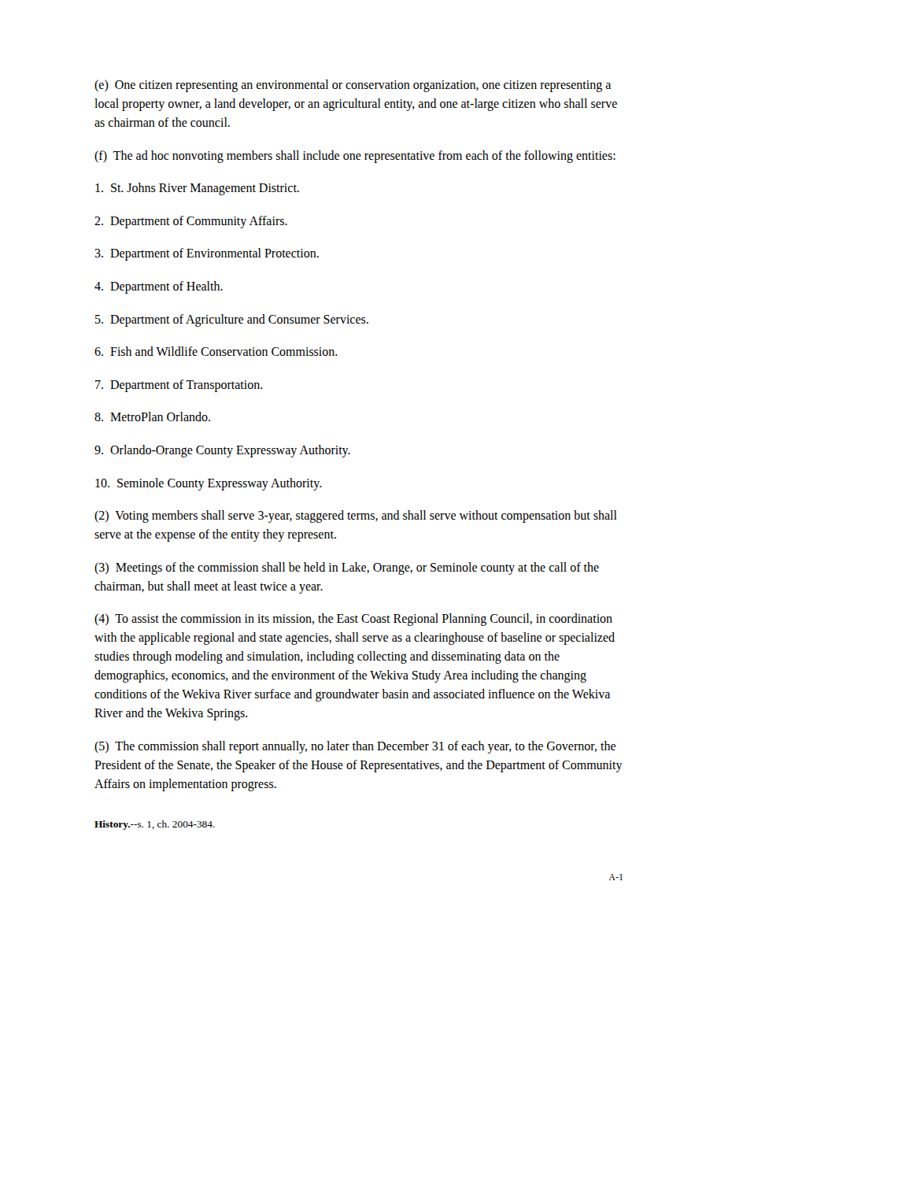(e) One citizen representing an environmental or conservation organization, one citizen representing a local property owner, a land developer, or an agricultural entity, and one at-large citizen who shall serve as chairman of the council.
(f) The ad hoc nonvoting members shall include one representative from each of the following entities:
1. St. Johns River Management District.
2. Department of Community Affairs.
3. Department of Environmental Protection.
4. Department of Health.
5. Department of Agriculture and Consumer Services.
6. Fish and Wildlife Conservation Commission.
7. Department of Transportation.
8. MetroPlan Orlando.
9. Orlando-Orange County Expressway Authority.
10. Seminole County Expressway Authority.
(2) Voting members shall serve 3-year, staggered terms, and shall serve without compensation but shall serve at the expense of the entity they represent.
(3) Meetings of the commission shall be held in Lake, Orange, or Seminole county at the call of the chairman, but shall meet at least twice a year.
(4) To assist the commission in its mission, the East Coast Regional Planning Council, in coordination with the applicable regional and state agencies, shall serve as a clearinghouse of baseline or specialized studies through modeling and simulation, including collecting and disseminating data on the demographics, economics, and the environment of the Wekiva Study Area including the changing conditions of the Wekiva River surface and groundwater basin and associated influence on the Wekiva River and the Wekiva Springs.
(5) The commission shall report annually, no later than December 31 of each year, to the Governor, the President of the Senate, the Speaker of the House of Representatives, and the Department of Community Affairs on implementation progress.
History.--s. 1, ch. 2004-384.
A-1